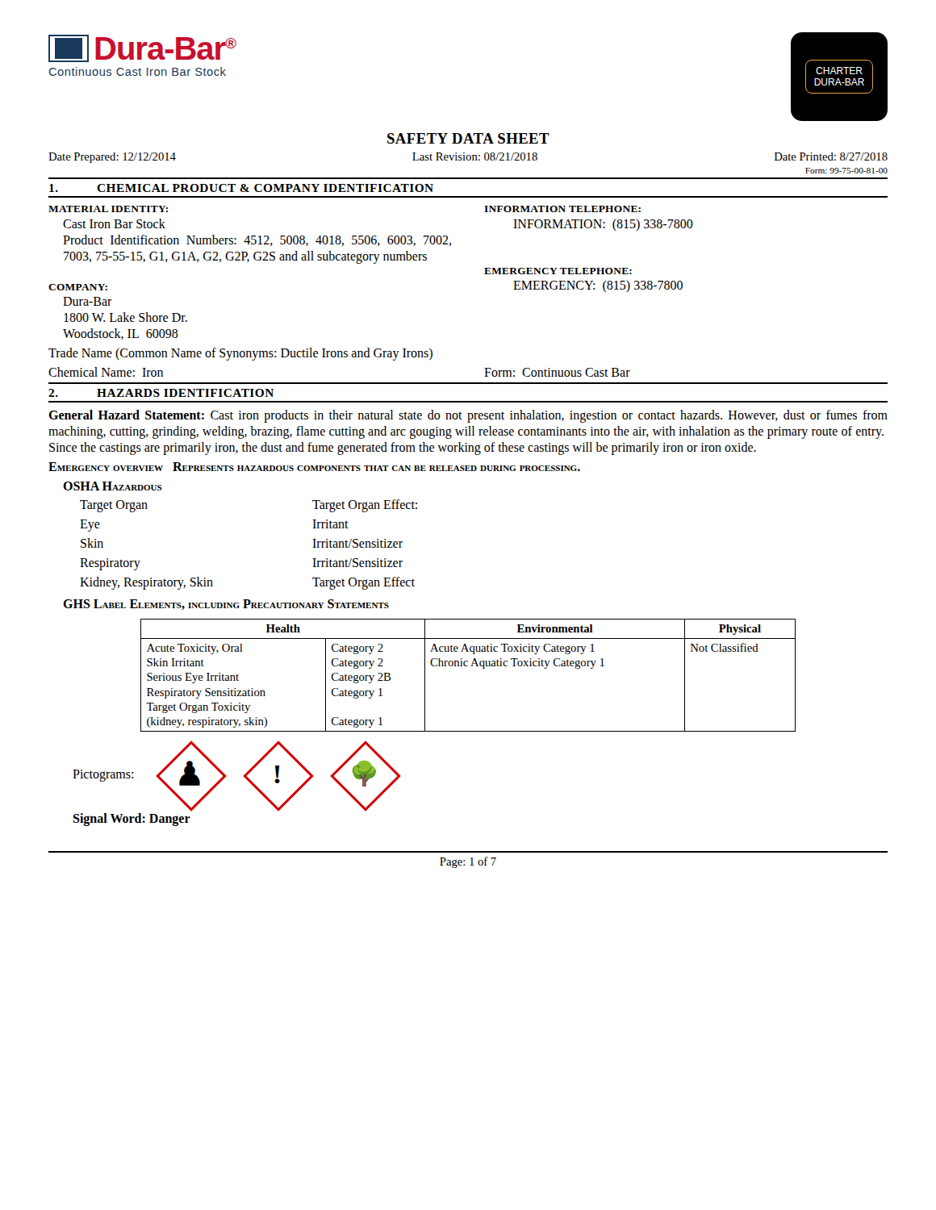Dura-Bar®
Continuous Cast Iron Bar Stock
CHARTER
DURA-BAR
SAFETY DATA SHEET
Date Prepared: 12/12/2014 Last Revision: 08/21/2018 Date Printed: 8/27/2018
Form: 99-75-00-81-00
1. CHEMICAL PRODUCT & COMPANY IDENTIFICATION
MATERIAL IDENTITY:
Cast Iron Bar Stock
Product Identification Numbers: 4512, 5008, 4018, 5506, 6003, 7002, 7003, 75-55-15, G1, G1A, G2, G2P, G2S and all subcategory numbers
COMPANY:
Dura-Bar
1800 W. Lake Shore Dr.
Woodstock, IL 60098
INFORMATION TELEPHONE:
INFORMATION: (815) 338-7800
EMERGENCY TELEPHONE:
EMERGENCY: (815) 338-7800
Trade Name (Common Name of Synonyms: Ductile Irons and Gray Irons)
Chemical Name: Iron
Form: Continuous Cast Bar
2. HAZARDS IDENTIFICATION
General Hazard Statement: Cast iron products in their natural state do not present inhalation, ingestion or contact hazards. However, dust or fumes from machining, cutting, grinding, welding, brazing, flame cutting and arc gouging will release contaminants into the air, with inhalation as the primary route of entry. Since the castings are primarily iron, the dust and fume generated from the working of these castings will be primarily iron or iron oxide.
Emergency overview Represents hazardous components that can be released during processing.
OSHA Hazardous
| Target Organ | Target Organ Effect: |
| Eye | Irritant |
| Skin | Irritant/Sensitizer |
| Respiratory | Irritant/Sensitizer |
| Kidney, Respiratory, Skin | Target Organ Effect |
GHS Label Elements, including Precautionary Statements
| Health | Environmental | Physical |
| --- | --- | --- |
| Acute Toxicity, Oral Skin Irritant Serious Eye Irritant Respiratory Sensitization Target Organ Toxicity (kidney, respiratory, skin) | Category 2 Category 2 Category 2B Category 1 Category 1 | Acute Aquatic Toxicity Category 1 Chronic Aquatic Toxicity Category 1 | Not Classified |
Pictograms:
♟
!
🌳
Signal Word: Danger
Page: 1 of 7